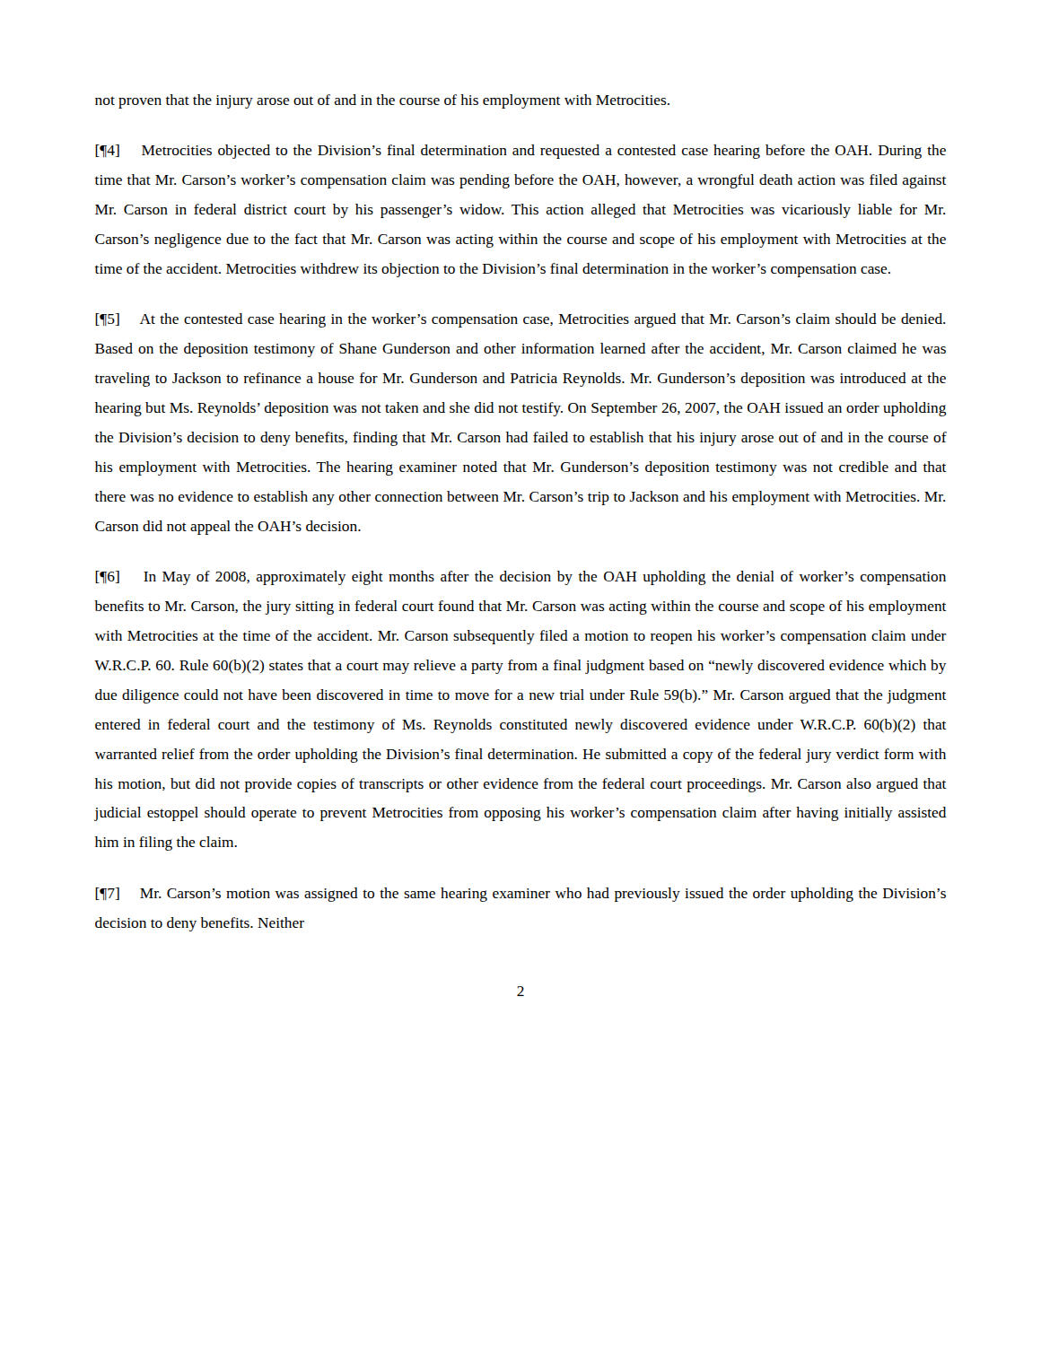not proven that the injury arose out of and in the course of his employment with Metrocities.
[¶4] Metrocities objected to the Division’s final determination and requested a contested case hearing before the OAH. During the time that Mr. Carson’s worker’s compensation claim was pending before the OAH, however, a wrongful death action was filed against Mr. Carson in federal district court by his passenger’s widow. This action alleged that Metrocities was vicariously liable for Mr. Carson’s negligence due to the fact that Mr. Carson was acting within the course and scope of his employment with Metrocities at the time of the accident. Metrocities withdrew its objection to the Division’s final determination in the worker’s compensation case.
[¶5] At the contested case hearing in the worker’s compensation case, Metrocities argued that Mr. Carson’s claim should be denied. Based on the deposition testimony of Shane Gunderson and other information learned after the accident, Mr. Carson claimed he was traveling to Jackson to refinance a house for Mr. Gunderson and Patricia Reynolds. Mr. Gunderson’s deposition was introduced at the hearing but Ms. Reynolds’ deposition was not taken and she did not testify. On September 26, 2007, the OAH issued an order upholding the Division’s decision to deny benefits, finding that Mr. Carson had failed to establish that his injury arose out of and in the course of his employment with Metrocities. The hearing examiner noted that Mr. Gunderson’s deposition testimony was not credible and that there was no evidence to establish any other connection between Mr. Carson’s trip to Jackson and his employment with Metrocities. Mr. Carson did not appeal the OAH’s decision.
[¶6] In May of 2008, approximately eight months after the decision by the OAH upholding the denial of worker’s compensation benefits to Mr. Carson, the jury sitting in federal court found that Mr. Carson was acting within the course and scope of his employment with Metrocities at the time of the accident. Mr. Carson subsequently filed a motion to reopen his worker’s compensation claim under W.R.C.P. 60. Rule 60(b)(2) states that a court may relieve a party from a final judgment based on “newly discovered evidence which by due diligence could not have been discovered in time to move for a new trial under Rule 59(b).” Mr. Carson argued that the judgment entered in federal court and the testimony of Ms. Reynolds constituted newly discovered evidence under W.R.C.P. 60(b)(2) that warranted relief from the order upholding the Division’s final determination. He submitted a copy of the federal jury verdict form with his motion, but did not provide copies of transcripts or other evidence from the federal court proceedings. Mr. Carson also argued that judicial estoppel should operate to prevent Metrocities from opposing his worker’s compensation claim after having initially assisted him in filing the claim.
[¶7] Mr. Carson’s motion was assigned to the same hearing examiner who had previously issued the order upholding the Division’s decision to deny benefits. Neither
2